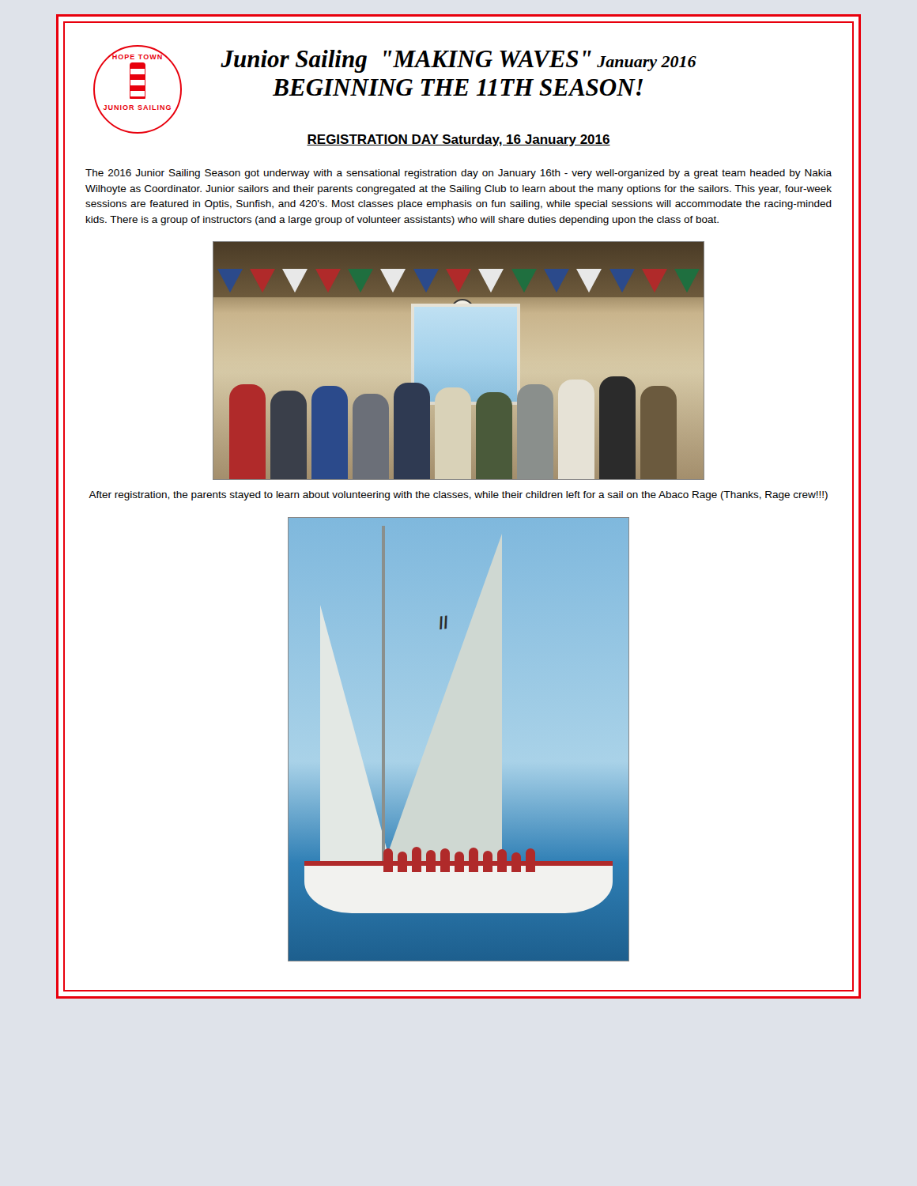HOPE TOWN
JUNIOR SAILING
Junior Sailing "MAKING WAVES" January 2016
BEGINNING THE 11TH SEASON!
REGISTRATION DAY Saturday, 16 January 2016
The 2016 Junior Sailing Season got underway with a sensational registration day on January 16th - very well-organized by a great team headed by Nakia Wilhoyte as Coordinator. Junior sailors and their parents congregated at the Sailing Club to learn about the many options for the sailors. This year, four-week sessions are featured in Optis, Sunfish, and 420's. Most classes place emphasis on fun sailing, while special sessions will accommodate the racing-minded kids. There is a group of instructors (and a large group of volunteer assistants) who will share duties depending upon the class of boat.
After registration, the parents stayed to learn about volunteering with the classes, while their children left for a sail on the Abaco Rage (Thanks, Rage crew!!!)
//